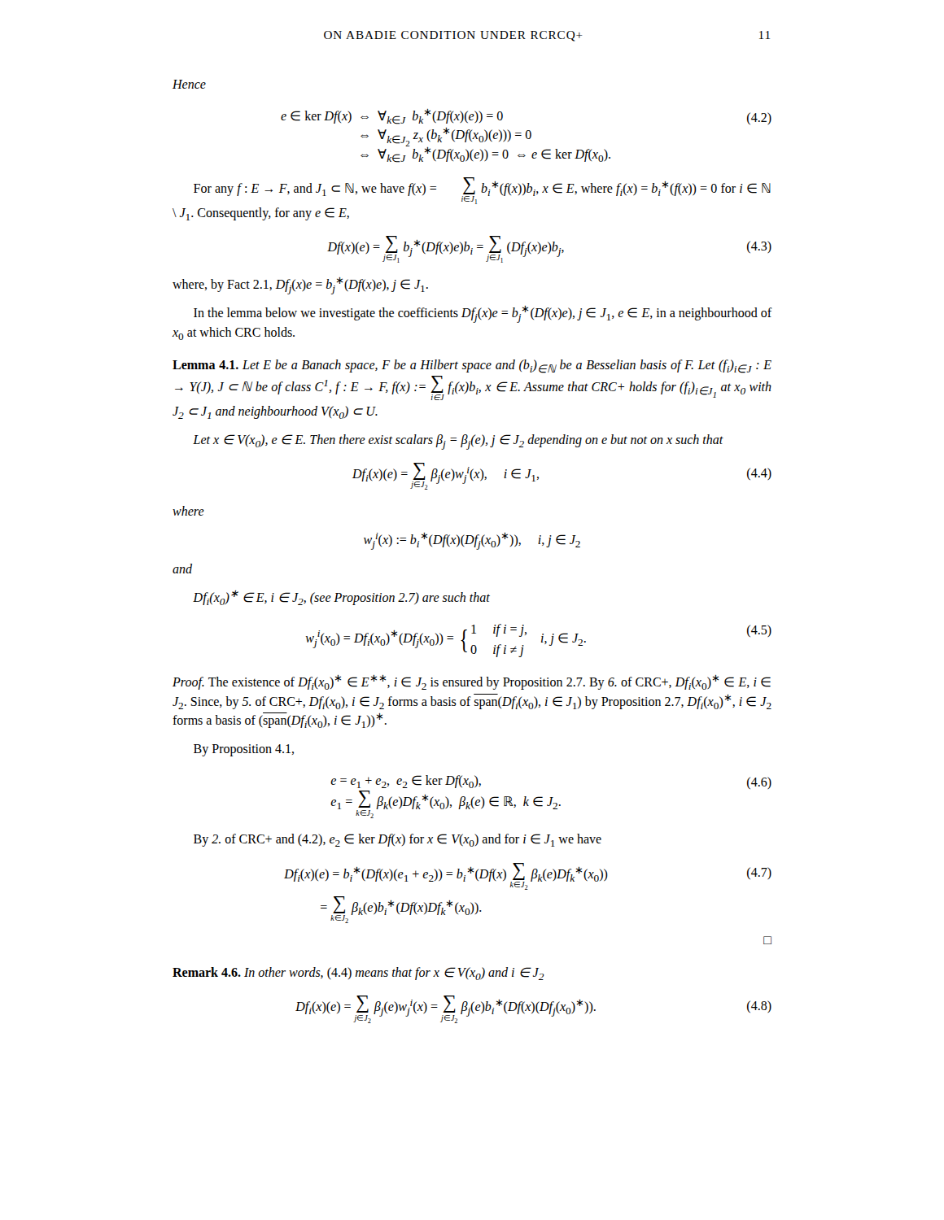ON ABADIE CONDITION UNDER RCRCQ+ 11
Hence
e ∈ ker Df(x) ⇔ ∀k∈J bk∗(Df(x)(e)) = 0
e ∈ ker Df(x) ⇔ ∀k∈J2 zx (bk∗(Df(x0)(e))) = 0
e ∈ ker Df(x) ⇔ ∀k∈J bk∗(Df(x0)(e)) = 0 ⇔ e ∈ ker Df(x0).
(4.2)
For any f : E → F, and J1 ⊂ ℕ, we have f(x) = ∑i∈J1 bi∗(f(x))bi, x ∈ E, where fi(x) = bi∗(f(x)) = 0 for i ∈ ℕ \ J1. Consequently, for any e ∈ E,
Df(x)(e) = ∑j∈J1 bj∗(Df(x)e)bi = ∑j∈J1 (Dfj(x)e)bj,
(4.3)
where, by Fact 2.1, Dfj(x)e = bj∗(Df(x)e), j ∈ J1.
In the lemma below we investigate the coefficients Dfj(x)e = bj∗(Df(x)e), j ∈ J1, e ∈ E, in a neighbourhood of x0 at which CRC holds.
Lemma 4.1. Let E be a Banach space, F be a Hilbert space and (bi)∈ℕ be a Besselian basis of F. Let (fi)i∈J : E → Y(J), J ⊂ ℕ be of class C1, f : E → F, f(x) := ∑i∈J fi(x)bi, x ∈ E. Assume that CRC+ holds for (fi)i∈J1 at x0 with J2 ⊂ J1 and neighbourhood V(x0) ⊂ U.
Let x ∈ V(x0), e ∈ E. Then there exist scalars βj = βj(e), j ∈ J2 depending on e but not on x such that
Dfi(x)(e) = ∑j∈J2 βj(e)wji(x), i ∈ J1,
(4.4)
where
wji(x) := bi∗(Df(x)(Dfj(x0)∗)), i, j ∈ J2
and
Dfi(x0)∗ ∈ E, i ∈ J2, (see Proposition 2.7) are such that
wji(x0) = Dfi(x0)∗(Dfj(x0)) = {1 if i = j, 0 if i ≠ j i, j ∈ J2.
(4.5)
Proof. The existence of Dfi(x0)∗ ∈ E∗∗, i ∈ J2 is ensured by Proposition 2.7. By 6. of CRC+, Dfi(x0)∗ ∈ E, i ∈ J2. Since, by 5. of CRC+, Dfi(x0), i ∈ J2 forms a basis of span(Dfi(x0), i ∈ J1) by Proposition 2.7, Dfi(x0)∗, i ∈ J2 forms a basis of (span(Dfi(x0), i ∈ J1))∗.
By Proposition 4.1,
e = e1 + e2, e2 ∈ ker Df(x0),
e1 = ∑k∈J2 βk(e)Dfk∗(x0), βk(e) ∈ ℝ, k ∈ J2.
(4.6)
By 2. of CRC+ and (4.2), e2 ∈ ker Df(x) for x ∈ V(x0) and for i ∈ J1 we have
Dfi(x)(e) = bi∗(Df(x)(e1 + e2)) = bi∗(Df(x) ∑k∈J2 βk(e)Dfk∗(x0))
= ∑k∈J2 βk(e)bi∗(Df(x)Dfk∗(x0)).
(4.7)
□
Remark 4.6. In other words, (4.4) means that for x ∈ V(x0) and i ∈ J2
Dfi(x)(e) = ∑j∈J2 βj(e)wji(x) = ∑j∈J2 βj(e)bi∗(Df(x)(Dfj(x0)∗)).
(4.8)